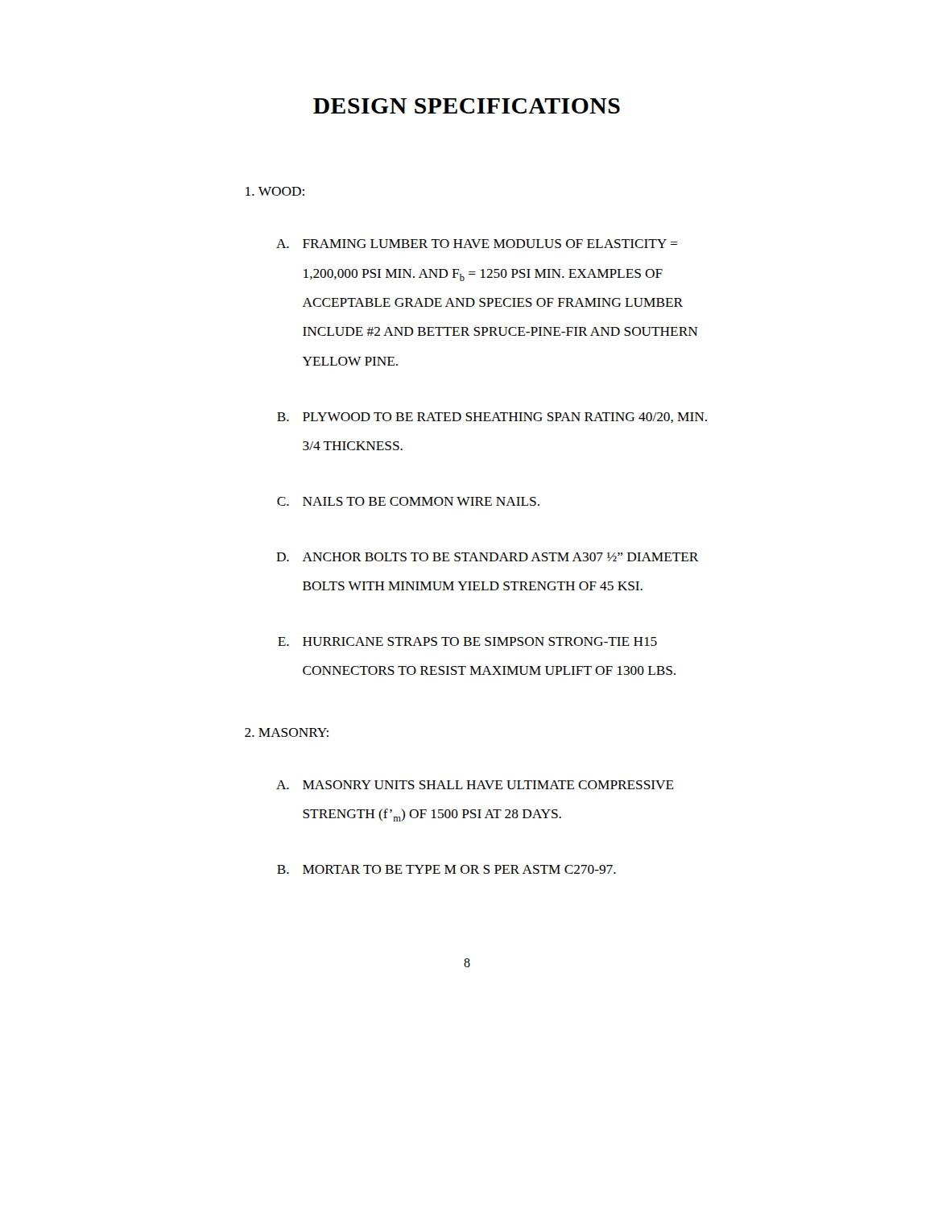DESIGN SPECIFICATIONS
WOOD:
FRAMING LUMBER TO HAVE MODULUS OF ELASTICITY = 1,200,000 PSI MIN. AND Fb = 1250 PSI MIN. EXAMPLES OF ACCEPTABLE GRADE AND SPECIES OF FRAMING LUMBER INCLUDE #2 AND BETTER SPRUCE-PINE-FIR AND SOUTHERN YELLOW PINE.
PLYWOOD TO BE RATED SHEATHING SPAN RATING 40/20, MIN. 3/4 THICKNESS.
NAILS TO BE COMMON WIRE NAILS.
ANCHOR BOLTS TO BE STANDARD ASTM A307 ½” DIAMETER BOLTS WITH MINIMUM YIELD STRENGTH OF 45 KSI.
HURRICANE STRAPS TO BE SIMPSON STRONG-TIE H15 CONNECTORS TO RESIST MAXIMUM UPLIFT OF 1300 LBS.
MASONRY:
MASONRY UNITS SHALL HAVE ULTIMATE COMPRESSIVE STRENGTH (f’m) OF 1500 PSI AT 28 DAYS.
MORTAR TO BE TYPE M OR S PER ASTM C270-97.
8